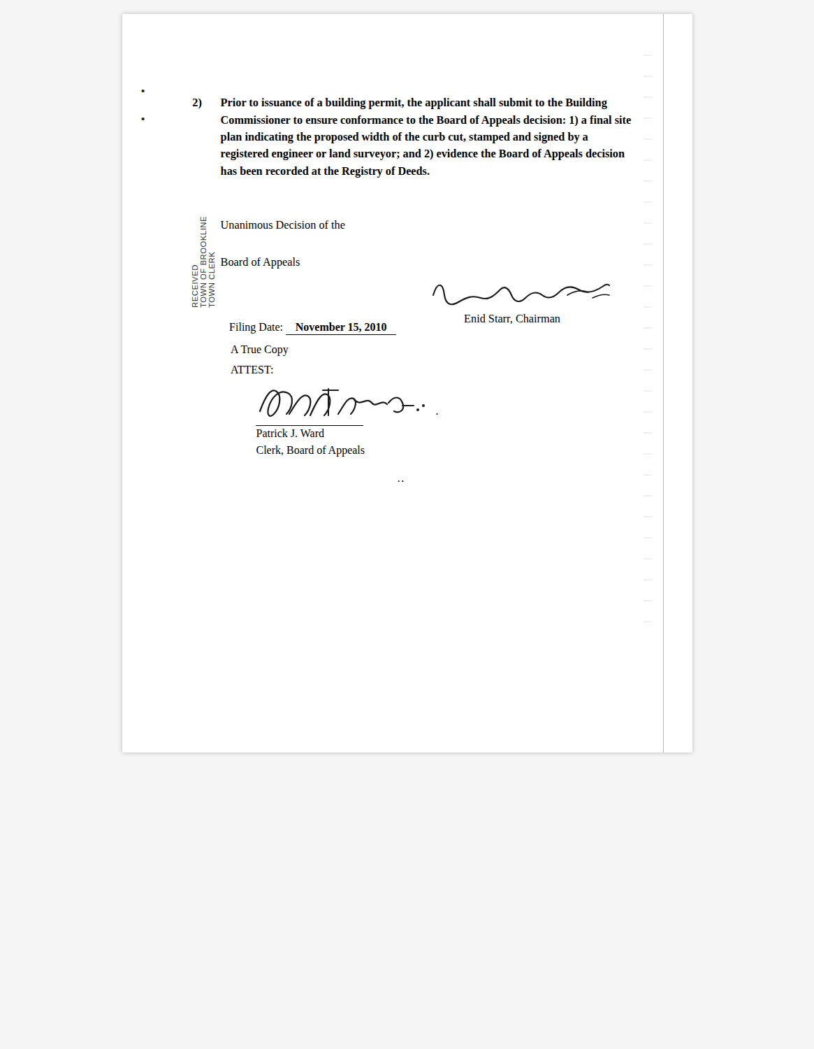• •
2) Prior to issuance of a building permit, the applicant shall submit to the Building Commissioner to ensure conformance to the Board of Appeals decision: 1) a final site plan indicating the proposed width of the curb cut, stamped and signed by a registered engineer or land surveyor; and 2) evidence the Board of Appeals decision has been recorded at the Registry of Deeds.
Unanimous Decision of the
Board of Appeals
Enid Starr, Chairman
RECEIVED
TOWN OF BROOKLINE
TOWN CLERK
Filing Date: November 15, 2010
A True Copy
ATTEST:
Patrick J. Ward
Clerk, Board of Appeals
··
·